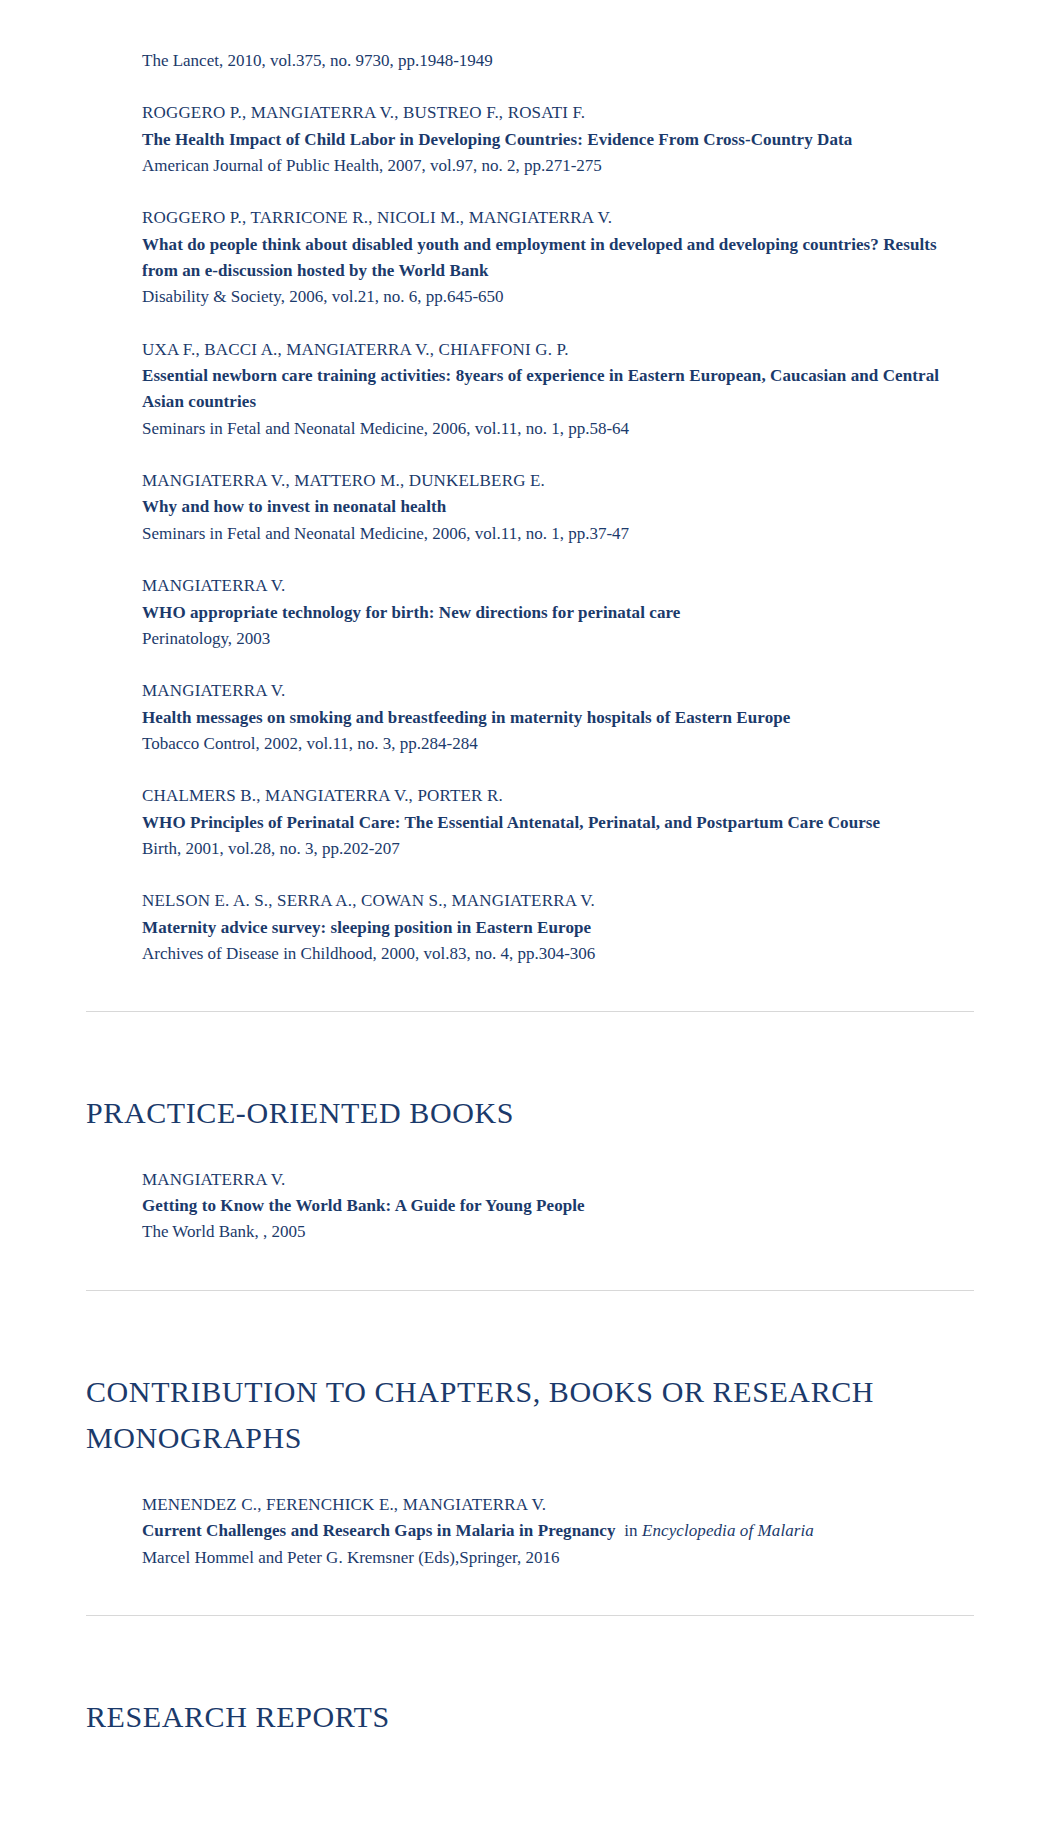The Lancet, 2010, vol.375, no. 9730, pp.1948-1949
ROGGERO P., MANGIATERRA V., BUSTREO F., ROSATI F.
The Health Impact of Child Labor in Developing Countries: Evidence From Cross-Country Data
American Journal of Public Health, 2007, vol.97, no. 2, pp.271-275
ROGGERO P., TARRICONE R., NICOLI M., MANGIATERRA V.
What do people think about disabled youth and employment in developed and developing countries? Results from an e-discussion hosted by the World Bank
Disability & Society, 2006, vol.21, no. 6, pp.645-650
UXA F., BACCI A., MANGIATERRA V., CHIAFFONI G. P.
Essential newborn care training activities: 8years of experience in Eastern European, Caucasian and Central Asian countries
Seminars in Fetal and Neonatal Medicine, 2006, vol.11, no. 1, pp.58-64
MANGIATERRA V., MATTERO M., DUNKELBERG E.
Why and how to invest in neonatal health
Seminars in Fetal and Neonatal Medicine, 2006, vol.11, no. 1, pp.37-47
MANGIATERRA V.
WHO appropriate technology for birth: New directions for perinatal care
Perinatology, 2003
MANGIATERRA V.
Health messages on smoking and breastfeeding in maternity hospitals of Eastern Europe
Tobacco Control, 2002, vol.11, no. 3, pp.284-284
CHALMERS B., MANGIATERRA V., PORTER R.
WHO Principles of Perinatal Care: The Essential Antenatal, Perinatal, and Postpartum Care Course
Birth, 2001, vol.28, no. 3, pp.202-207
NELSON E. A. S., SERRA A., COWAN S., MANGIATERRA V.
Maternity advice survey: sleeping position in Eastern Europe
Archives of Disease in Childhood, 2000, vol.83, no. 4, pp.304-306
PRACTICE-ORIENTED BOOKS
MANGIATERRA V.
Getting to Know the World Bank: A Guide for Young People
The World Bank, , 2005
CONTRIBUTION TO CHAPTERS, BOOKS OR RESEARCH MONOGRAPHS
MENENDEZ C., FERENCHICK E., MANGIATERRA V.
Current Challenges and Research Gaps in Malaria in Pregnancy in Encyclopedia of Malaria
Marcel Hommel and Peter G. Kremsner (Eds),Springer, 2016
RESEARCH REPORTS